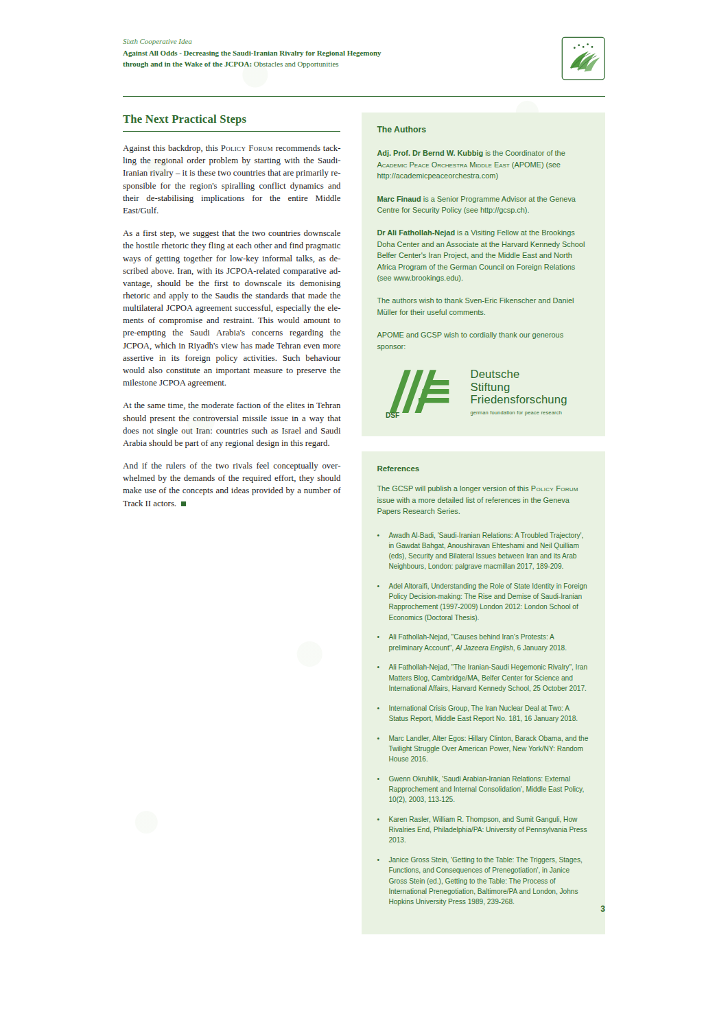Sixth Cooperative Idea Against All Odds - Decreasing the Saudi-Iranian Rivalry for Regional Hegemony
through and in the Wake of the JCPOA: Obstacles and Opportunities
The Next Practical Steps
Against this backdrop, this Policy Forum recommends tackling the regional order problem by starting with the Saudi-Iranian rivalry – it is these two countries that are primarily responsible for the region's spiralling conflict dynamics and their de-stabilising implications for the entire Middle East/Gulf.
As a first step, we suggest that the two countries downscale the hostile rhetoric they fling at each other and find pragmatic ways of getting together for low-key informal talks, as described above. Iran, with its JCPOA-related comparative advantage, should be the first to downscale its demonising rhetoric and apply to the Saudis the standards that made the multilateral JCPOA agreement successful, especially the elements of compromise and restraint. This would amount to pre-empting the Saudi Arabia's concerns regarding the JCPOA, which in Riyadh's view has made Tehran even more assertive in its foreign policy activities. Such behaviour would also constitute an important measure to preserve the milestone JCPOA agreement.
At the same time, the moderate faction of the elites in Tehran should present the controversial missile issue in a way that does not single out Iran: countries such as Israel and Saudi Arabia should be part of any regional design in this regard.
And if the rulers of the two rivals feel conceptually overwhelmed by the demands of the required effort, they should make use of the concepts and ideas provided by a number of Track II actors.
The Authors
Adj. Prof. Dr Bernd W. Kubbig is the Coordinator of the Academic Peace Orchestra Middle East (APOME) (see http://academicpeaceorchestra.com)
Marc Finaud is a Senior Programme Advisor at the Geneva Centre for Security Policy (see http://gcsp.ch).
Dr Ali Fathollah-Nejad is a Visiting Fellow at the Brookings Doha Center and an Associate at the Harvard Kennedy School Belfer Center's Iran Project, and the Middle East and North Africa Program of the German Council on Foreign Relations (see www.brookings.edu).
The authors wish to thank Sven-Eric Fikenscher and Daniel Müller for their useful comments.
APOME and GCSP wish to cordially thank our generous sponsor:
DSF
Deutsche Stiftung Friedensforschung german foundation for peace research
References
The GCSP will publish a longer version of this Policy Forum issue with a more detailed list of references in the Geneva Papers Research Series.
Awadh Al-Badi, 'Saudi-Iranian Relations: A Troubled Trajectory', in Gawdat Bahgat, Anoushiravan Ehteshami and Neil Quilliam (eds), Security and Bilateral Issues between Iran and its Arab Neighbours, London: palgrave macmillan 2017, 189-209.
Adel Altoraifi, Understanding the Role of State Identity in Foreign Policy Decision-making: The Rise and Demise of Saudi-Iranian Rapprochement (1997-2009) London 2012: London School of Economics (Doctoral Thesis).
Ali Fathollah-Nejad, "Causes behind Iran's Protests: A preliminary Account", Al Jazeera English, 6 January 2018.
Ali Fathollah-Nejad, "The Iranian-Saudi Hegemonic Rivalry", Iran Matters Blog, Cambridge/MA, Belfer Center for Science and International Affairs, Harvard Kennedy School, 25 October 2017.
International Crisis Group, The Iran Nuclear Deal at Two: A Status Report, Middle East Report No. 181, 16 January 2018.
Marc Landler, Alter Egos: Hillary Clinton, Barack Obama, and the Twilight Struggle Over American Power, New York/NY: Random House 2016.
Gwenn Okruhlik, 'Saudi Arabian-Iranian Relations: External Rapprochement and Internal Consolidation', Middle East Policy, 10(2), 2003, 113-125.
Karen Rasler, William R. Thompson, and Sumit Ganguli, How Rivalries End, Philadelphia/PA: University of Pennsylvania Press 2013.
Janice Gross Stein, 'Getting to the Table: The Triggers, Stages, Functions, and Consequences of Prenegotiation', in Janice Gross Stein (ed.), Getting to the Table: The Process of International Prenegotiation, Baltimore/PA and London, Johns Hopkins University Press 1989, 239-268.
3